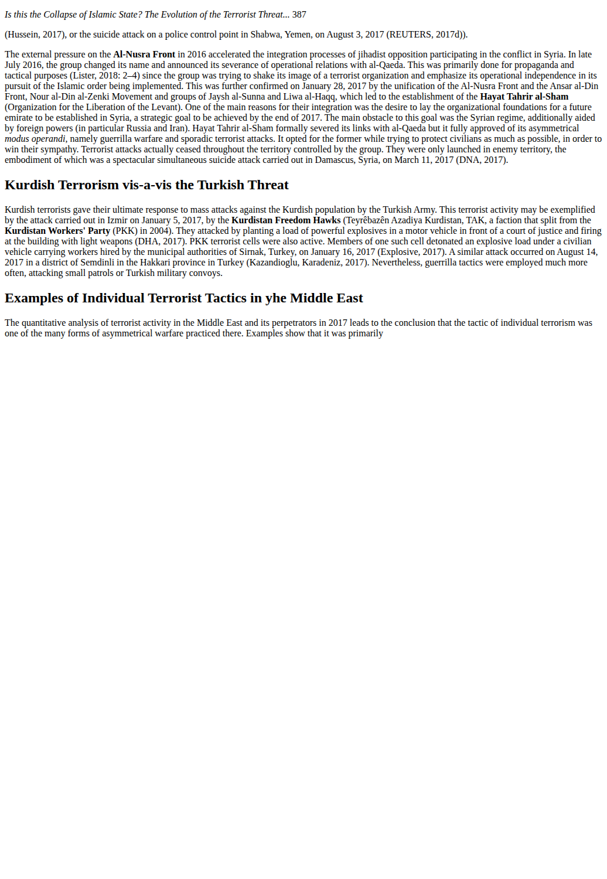Is this the Collapse of Islamic State? The Evolution of the Terrorist Threat... 387
(Hussein, 2017), or the suicide attack on a police control point in Shabwa, Yemen, on August 3, 2017 (REUTERS, 2017d)).
The external pressure on the Al-Nusra Front in 2016 accelerated the integration processes of jihadist opposition participating in the conflict in Syria. In late July 2016, the group changed its name and announced its severance of operational relations with al-Qaeda. This was primarily done for propaganda and tactical purposes (Lister, 2018: 2–4) since the group was trying to shake its image of a terrorist organization and emphasize its operational independence in its pursuit of the Islamic order being implemented. This was further confirmed on January 28, 2017 by the unification of the Al-Nusra Front and the Ansar al-Din Front, Nour al-Din al-Zenki Movement and groups of Jaysh al-Sunna and Liwa al-Haqq, which led to the establishment of the Hayat Tahrir al-Sham (Organization for the Liberation of the Levant). One of the main reasons for their integration was the desire to lay the organizational foundations for a future emirate to be established in Syria, a strategic goal to be achieved by the end of 2017. The main obstacle to this goal was the Syrian regime, additionally aided by foreign powers (in particular Russia and Iran). Hayat Tahrir al-Sham formally severed its links with al-Qaeda but it fully approved of its asymmetrical modus operandi, namely guerrilla warfare and sporadic terrorist attacks. It opted for the former while trying to protect civilians as much as possible, in order to win their sympathy. Terrorist attacks actually ceased throughout the territory controlled by the group. They were only launched in enemy territory, the embodiment of which was a spectacular simultaneous suicide attack carried out in Damascus, Syria, on March 11, 2017 (DNA, 2017).
Kurdish Terrorism vis-a-vis the Turkish Threat
Kurdish terrorists gave their ultimate response to mass attacks against the Kurdish population by the Turkish Army. This terrorist activity may be exemplified by the attack carried out in Izmir on January 5, 2017, by the Kurdistan Freedom Hawks (Teyrêbazên Azadiya Kurdistan, TAK, a faction that split from the Kurdistan Workers' Party (PKK) in 2004). They attacked by planting a load of powerful explosives in a motor vehicle in front of a court of justice and firing at the building with light weapons (DHA, 2017). PKK terrorist cells were also active. Members of one such cell detonated an explosive load under a civilian vehicle carrying workers hired by the municipal authorities of Sirnak, Turkey, on January 16, 2017 (Explosive, 2017). A similar attack occurred on August 14, 2017 in a district of Semdinli in the Hakkari province in Turkey (Kazandioglu, Karadeniz, 2017). Nevertheless, guerrilla tactics were employed much more often, attacking small patrols or Turkish military convoys.
Examples of Individual Terrorist Tactics in yhe Middle East
The quantitative analysis of terrorist activity in the Middle East and its perpetrators in 2017 leads to the conclusion that the tactic of individual terrorism was one of the many forms of asymmetrical warfare practiced there. Examples show that it was primarily